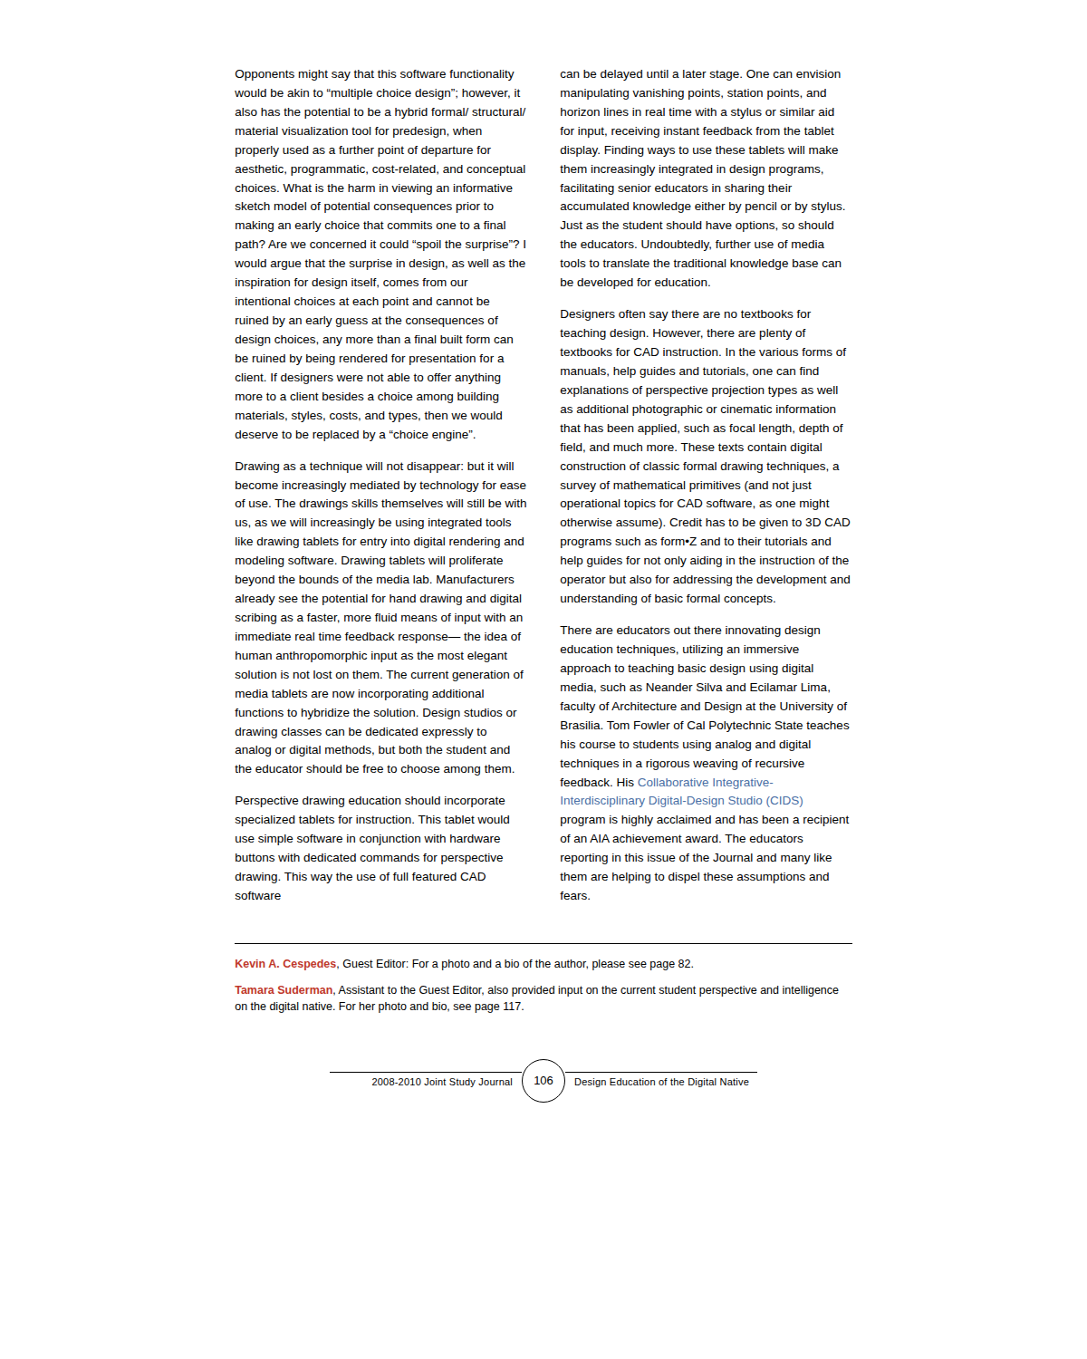Opponents might say that this software functionality would be akin to “multiple choice design”; however, it also has the potential to be a hybrid formal/ structural/ material visualization tool for predesign, when properly used as a further point of departure for aesthetic, programmatic, cost-related, and conceptual choices. What is the harm in viewing an informative sketch model of potential consequences prior to making an early choice that commits one to a final path? Are we concerned it could “spoil the surprise”? I would argue that the surprise in design, as well as the inspiration for design itself, comes from our intentional choices at each point and cannot be ruined by an early guess at the consequences of design choices, any more than a final built form can be ruined by being rendered for presentation for a client. If designers were not able to offer anything more to a client besides a choice among building materials, styles, costs, and types, then we would deserve to be replaced by a “choice engine”.
Drawing as a technique will not disappear: but it will become increasingly mediated by technology for ease of use. The drawings skills themselves will still be with us, as we will increasingly be using integrated tools like drawing tablets for entry into digital rendering and modeling software. Drawing tablets will proliferate beyond the bounds of the media lab. Manufacturers already see the potential for hand drawing and digital scribing as a faster, more fluid means of input with an immediate real time feedback response— the idea of human anthropomorphic input as the most elegant solution is not lost on them. The current generation of media tablets are now incorporating additional functions to hybridize the solution. Design studios or drawing classes can be dedicated expressly to analog or digital methods, but both the student and the educator should be free to choose among them.
Perspective drawing education should incorporate specialized tablets for instruction. This tablet would use simple software in conjunction with hardware buttons with dedicated commands for perspective drawing. This way the use of full featured CAD software
can be delayed until a later stage. One can envision manipulating vanishing points, station points, and horizon lines in real time with a stylus or similar aid for input, receiving instant feedback from the tablet display. Finding ways to use these tablets will make them increasingly integrated in design programs, facilitating senior educators in sharing their accumulated knowledge either by pencil or by stylus. Just as the student should have options, so should the educators. Undoubtedly, further use of media tools to translate the traditional knowledge base can be developed for education.
Designers often say there are no textbooks for teaching design. However, there are plenty of textbooks for CAD instruction. In the various forms of manuals, help guides and tutorials, one can find explanations of perspective projection types as well as additional photographic or cinematic information that has been applied, such as focal length, depth of field, and much more. These texts contain digital construction of classic formal drawing techniques, a survey of mathematical primitives (and not just operational topics for CAD software, as one might otherwise assume). Credit has to be given to 3D CAD programs such as form•Z and to their tutorials and help guides for not only aiding in the instruction of the operator but also for addressing the development and understanding of basic formal concepts.
There are educators out there innovating design education techniques, utilizing an immersive approach to teaching basic design using digital media, such as Neander Silva and Ecilamar Lima, faculty of Architecture and Design at the University of Brasilia. Tom Fowler of Cal Polytechnic State teaches his course to students using analog and digital techniques in a rigorous weaving of recursive feedback. His Collaborative Integrative-Interdisciplinary Digital-Design Studio (CIDS) program is highly acclaimed and has been a recipient of an AIA achievement award. The educators reporting in this issue of the Journal and many like them are helping to dispel these assumptions and fears.
Kevin A. Cespedes, Guest Editor: For a photo and a bio of the author, please see page 82.
Tamara Suderman, Assistant to the Guest Editor, also provided input on the current student perspective and intelligence on the digital native. For her photo and bio, see page 117.
2008-2010 Joint Study Journal
106
Design Education of the Digital Native